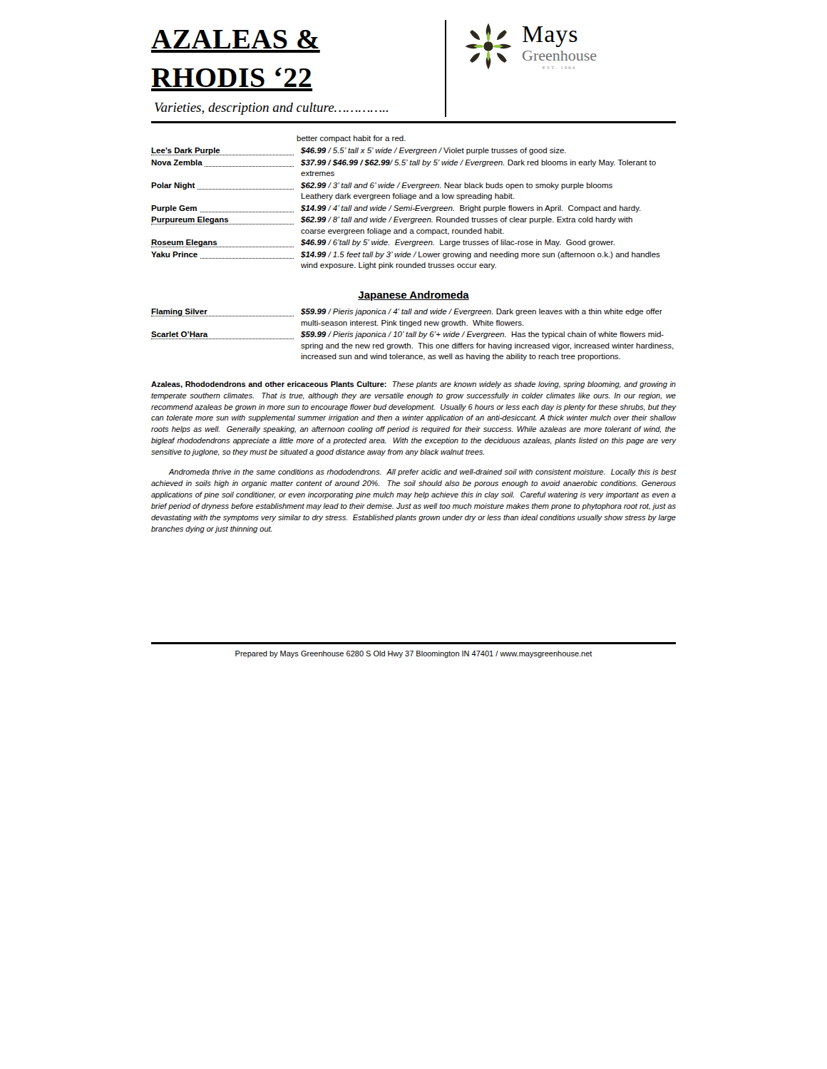Azaleas & Rhodis ‘22
Varieties, description and culture…………..
Mays
Greenhouse
EST. 1964
better compact habit for a red.
| Lee’s Dark Purple | $46.99 / 5.5’ tall x 5’ wide / Evergreen / Violet purple trusses of good size. |
| Nova Zembla | $37.99 / $46.99 / $62.99 / 5.5’ tall by 5’ wide / Evergreen. Dark red blooms in early May. Tolerant to extremes |
| Polar Night | $62.99 / 3’ tall and 6’ wide / Evergreen. Near black buds open to smoky purple blooms Leathery dark evergreen foliage and a low spreading habit. |
| Purple Gem | $14.99 / 4’ tall and wide / Semi-Evergreen. Bright purple flowers in April. Compact and hardy. |
| Purpureum Elegans | $62.99 / 8’ tall and wide / Evergreen. Rounded trusses of clear purple. Extra cold hardy with coarse evergreen foliage and a compact, rounded habit. |
| Roseum Elegans | $46.99 / 6’tall by 5’ wide. Evergreen. Large trusses of lilac-rose in May. Good grower. |
| Yaku Prince | $14.99 / 1.5 feet tall by 3’ wide / Lower growing and needing more sun (afternoon o.k.) and handles wind exposure. Light pink rounded trusses occur eary. |
Japanese Andromeda
| Flaming Silver | $59.99 / Pieris japonica / 4’ tall and wide / Evergreen. Dark green leaves with a thin white edge offer multi-season interest. Pink tinged new growth. White flowers. |
| Scarlet O’Hara | $59.99 / Pieris japonica / 10’ tall by 6’+ wide / Evergreen. Has the typical chain of white flowers mid-spring and the new red growth. This one differs for having increased vigor, increased winter hardiness, increased sun and wind tolerance, as well as having the ability to reach tree proportions. |
Azaleas, Rhododendrons and other ericaceous Plants Culture: These plants are known widely as shade loving, spring blooming, and growing in temperate southern climates. That is true, although they are versatile enough to grow successfully in colder climates like ours. In our region, we recommend azaleas be grown in more sun to encourage flower bud development. Usually 6 hours or less each day is plenty for these shrubs, but they can tolerate more sun with supplemental summer irrigation and then a winter application of an anti-desiccant. A thick winter mulch over their shallow roots helps as well. Generally speaking, an afternoon cooling off period is required for their success. While azaleas are more tolerant of wind, the bigleaf rhododendrons appreciate a little more of a protected area. With the exception to the deciduous azaleas, plants listed on this page are very sensitive to juglone, so they must be situated a good distance away from any black walnut trees.
Andromeda thrive in the same conditions as rhododendrons. All prefer acidic and well-drained soil with consistent moisture. Locally this is best achieved in soils high in organic matter content of around 20%. The soil should also be porous enough to avoid anaerobic conditions. Generous applications of pine soil conditioner, or even incorporating pine mulch may help achieve this in clay soil. Careful watering is very important as even a brief period of dryness before establishment may lead to their demise. Just as well too much moisture makes them prone to phytophora root rot, just as devastating with the symptoms very similar to dry stress. Established plants grown under dry or less than ideal conditions usually show stress by large branches dying or just thinning out.
Prepared by Mays Greenhouse 6280 S Old Hwy 37 Bloomington IN 47401 / www.maysgreenhouse.net